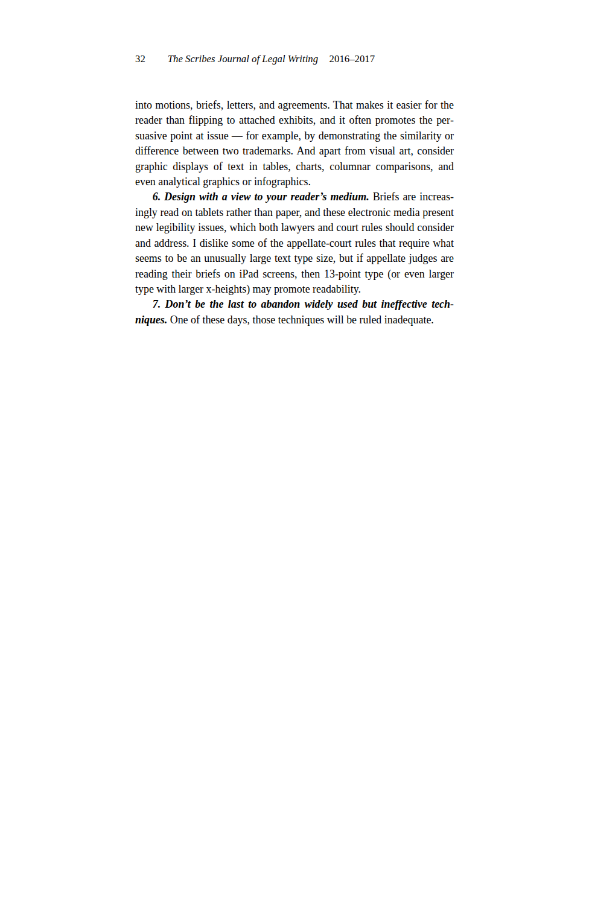32 The Scribes Journal of Legal Writing2016–2017
into motions, briefs, letters, and agreements. That makes it easier for the reader than flipping to attached exhibits, and it often promotes the persuasive point at issue — for example, by demonstrating the similarity or difference between two trademarks. And apart from visual art, consider graphic displays of text in tables, charts, columnar comparisons, and even analytical graphics or infographics.
6. Design with a view to your reader’s medium. Briefs are increasingly read on tablets rather than paper, and these electronic media present new legibility issues, which both lawyers and court rules should consider and address. I dislike some of the appellate-court rules that require what seems to be an unusually large text type size, but if appellate judges are reading their briefs on iPad screens, then 13-point type (or even larger type with larger x-heights) may promote readability.
7. Don’t be the last to abandon widely used but ineffective techniques. One of these days, those techniques will be ruled inadequate.